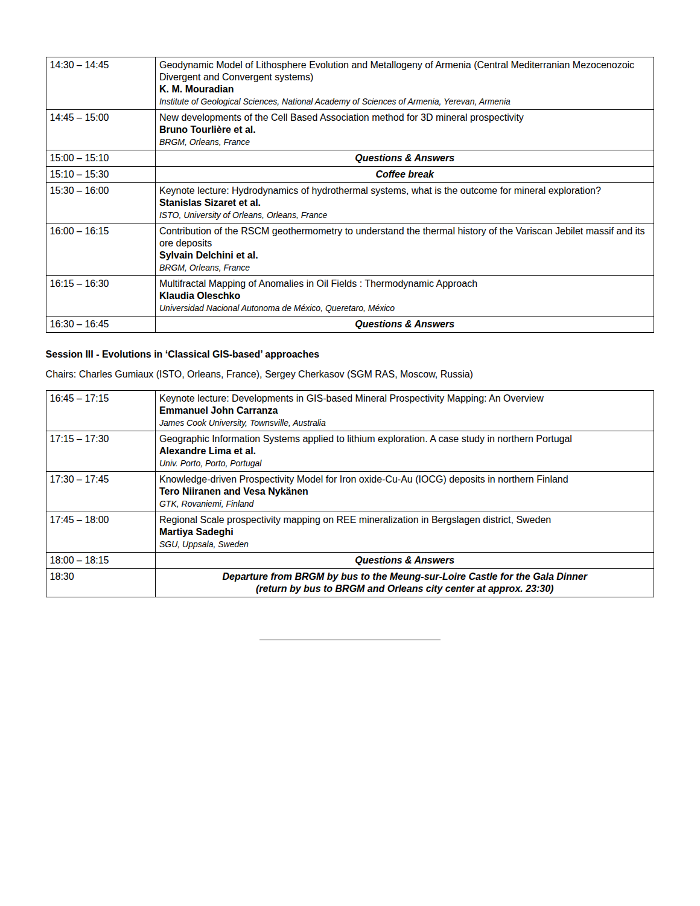| 14:30 – 14:45 | Geodynamic Model of Lithosphere Evolution and Metallogeny of Armenia (Central Mediterranian Mezocenozoic Divergent and Convergent systems) K. M. Mouradian Institute of Geological Sciences, National Academy of Sciences of Armenia, Yerevan, Armenia |
| 14:45 – 15:00 | New developments of the Cell Based Association method for 3D mineral prospectivity Bruno Tourlière et al. BRGM, Orleans, France |
| 15:00 – 15:10 | Questions & Answers |
| 15:10 – 15:30 | Coffee break |
| 15:30 – 16:00 | Keynote lecture: Hydrodynamics of hydrothermal systems, what is the outcome for mineral exploration? Stanislas Sizaret et al. ISTO, University of Orleans, Orleans, France |
| 16:00 – 16:15 | Contribution of the RSCM geothermometry to understand the thermal history of the Variscan Jebilet massif and its ore deposits Sylvain Delchini et al. BRGM, Orleans, France |
| 16:15 – 16:30 | Multifractal Mapping of Anomalies in Oil Fields : Thermodynamic Approach Klaudia Oleschko Universidad Nacional Autonoma de México, Queretaro, México |
| 16:30 – 16:45 | Questions & Answers |
Session III - Evolutions in ‘Classical GIS-based’ approaches
Chairs: Charles Gumiaux (ISTO, Orleans, France), Sergey Cherkasov (SGM RAS, Moscow, Russia)
| 16:45 – 17:15 | Keynote lecture: Developments in GIS-based Mineral Prospectivity Mapping: An Overview Emmanuel John Carranza James Cook University, Townsville, Australia |
| 17:15 – 17:30 | Geographic Information Systems applied to lithium exploration. A case study in northern Portugal Alexandre Lima et al. Univ. Porto, Porto, Portugal |
| 17:30 – 17:45 | Knowledge-driven Prospectivity Model for Iron oxide-Cu-Au (IOCG) deposits in northern Finland Tero Niiranen and Vesa Nykänen GTK, Rovaniemi, Finland |
| 17:45 – 18:00 | Regional Scale prospectivity mapping on REE mineralization in Bergslagen district, Sweden Martiya Sadeghi SGU, Uppsala, Sweden |
| 18:00 – 18:15 | Questions & Answers |
| 18:30 | Departure from BRGM by bus to the Meung-sur-Loire Castle for the Gala Dinner (return by bus to BRGM and Orleans city center at approx. 23:30) |